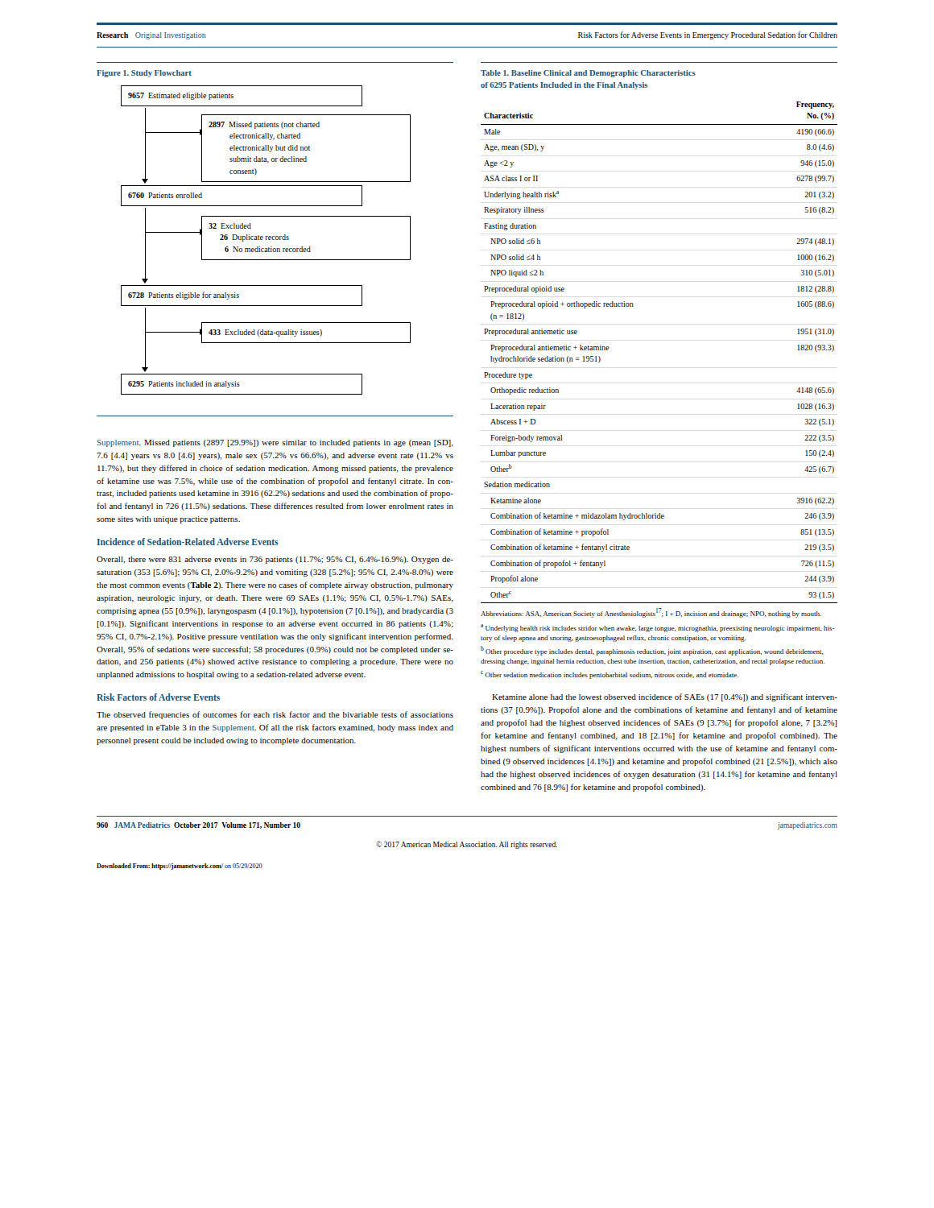Research Original Investigation
Risk Factors for Adverse Events in Emergency Procedural Sedation for Children
Figure 1. Study Flowchart
9657 Estimated eligible patients
2897 Missed patients (not charted
electronically, charted
electronically but did not
submit data, or declined
consent)
6760 Patients enrolled
32 Excluded
26 Duplicate records
6 No medication recorded
6728 Patients eligible for analysis
433 Excluded (data-quality issues)
6295 Patients included in analysis
Supplement. Missed patients (2897 [29.9%]) were similar to included patients in age (mean [SD], 7.6 [4.4] years vs 8.0 [4.6] years), male sex (57.2% vs 66.6%), and adverse event rate (11.2% vs 11.7%), but they differed in choice of sedation medication. Among missed patients, the prevalence of ketamine use was 7.5%, while use of the combination of propofol and fentanyl citrate. In contrast, included patients used ketamine in 3916 (62.2%) sedations and used the combination of propofol and fentanyl in 726 (11.5%) sedations. These differences resulted from lower enrolment rates in some sites with unique practice patterns.
Incidence of Sedation-Related Adverse Events
Overall, there were 831 adverse events in 736 patients (11.7%; 95% CI, 6.4%-16.9%). Oxygen desaturation (353 [5.6%]; 95% CI, 2.0%-9.2%) and vomiting (328 [5.2%]; 95% CI, 2.4%-8.0%) were the most common events (Table 2). There were no cases of complete airway obstruction, pulmonary aspiration, neurologic injury, or death. There were 69 SAEs (1.1%; 95% CI, 0.5%-1.7%) SAEs, comprising apnea (55 [0.9%]), laryngospasm (4 [0.1%]), hypotension (7 [0.1%]), and bradycardia (3 [0.1%]). Significant interventions in response to an adverse event occurred in 86 patients (1.4%; 95% CI, 0.7%-2.1%). Positive pressure ventilation was the only significant intervention performed. Overall, 95% of sedations were successful; 58 procedures (0.9%) could not be completed under sedation, and 256 patients (4%) showed active resistance to completing a procedure. There were no unplanned admissions to hospital owing to a sedation-related adverse event.
Risk Factors of Adverse Events
The observed frequencies of outcomes for each risk factor and the bivariable tests of associations are presented in eTable 3 in the Supplement. Of all the risk factors examined, body mass index and personnel present could be included owing to incomplete documentation.
Table 1. Baseline Clinical and Demographic Characteristics
of 6295 Patients Included in the Final Analysis
| Characteristic | Frequency, No. (%) |
| --- | --- |
| Male | 4190 (66.6) |
| Age, mean (SD), y | 8.0 (4.6) |
| Age <2 y | 946 (15.0) |
| ASA class I or II | 6278 (99.7) |
| Underlying health risk a | 201 (3.2) |
| Respiratory illness | 516 (8.2) |
| Fasting duration | |
| NPO solid ≤6 h | 2974 (48.1) |
| NPO solid ≤4 h | 1000 (16.2) |
| NPO liquid ≤2 h | 310 (5.01) |
| Preprocedural opioid use | 1812 (28.8) |
| Preprocedural opioid + orthopedic reduction (n = 1812) | 1605 (88.6) |
| Preprocedural antiemetic use | 1951 (31.0) |
| Preprocedural antiemetic + ketamine hydrochloride sedation (n = 1951) | 1820 (93.3) |
| Procedure type | |
| Orthopedic reduction | 4148 (65.6) |
| Laceration repair | 1028 (16.3) |
| Abscess I + D | 322 (5.1) |
| Foreign-body removal | 222 (3.5) |
| Lumbar puncture | 150 (2.4) |
| Other b | 425 (6.7) |
| Sedation medication | |
| Ketamine alone | 3916 (62.2) |
| Combination of ketamine + midazolam hydrochloride | 246 (3.9) |
| Combination of ketamine + propofol | 851 (13.5) |
| Combination of ketamine + fentanyl citrate | 219 (3.5) |
| Combination of propofol + fentanyl | 726 (11.5) |
| Propofol alone | 244 (3.9) |
| Other c | 93 (1.5) |
Abbreviations: ASA, American Society of Anesthesiologists17; I + D, incision and drainage; NPO, nothing by mouth.
a Underlying health risk includes stridor when awake, large tongue, micrognathia, preexisting neurologic impairment, history of sleep apnea and snoring, gastroesophageal reflux, chronic constipation, or vomiting.
b Other procedure type includes dental, paraphimosis reduction, joint aspiration, cast application, wound debridement, dressing change, inguinal hernia reduction, chest tube insertion, traction, catheterization, and rectal prolapse reduction.
c Other sedation medication includes pentobarbital sodium, nitrous oxide, and etomidate.
Ketamine alone had the lowest observed incidence of SAEs (17 [0.4%]) and significant interventions (37 [0.9%]). Propofol alone and the combinations of ketamine and fentanyl and of ketamine and propofol had the highest observed incidences of SAEs (9 [3.7%] for propofol alone, 7 [3.2%] for ketamine and fentanyl combined, and 18 [2.1%] for ketamine and propofol combined). The highest numbers of significant interventions occurred with the use of ketamine and fentanyl combined (9 observed incidences [4.1%]) and ketamine and propofol combined (21 [2.5%]), which also had the highest observed incidences of oxygen desaturation (31 [14.1%] for ketamine and fentanyl combined and 76 [8.9%] for ketamine and propofol combined).
960 JAMA Pediatrics October 2017 Volume 171, Number 10
jamapediatrics.com
© 2017 American Medical Association. All rights reserved.
Downloaded From: https://jamanetwork.com/ on 05/29/2020